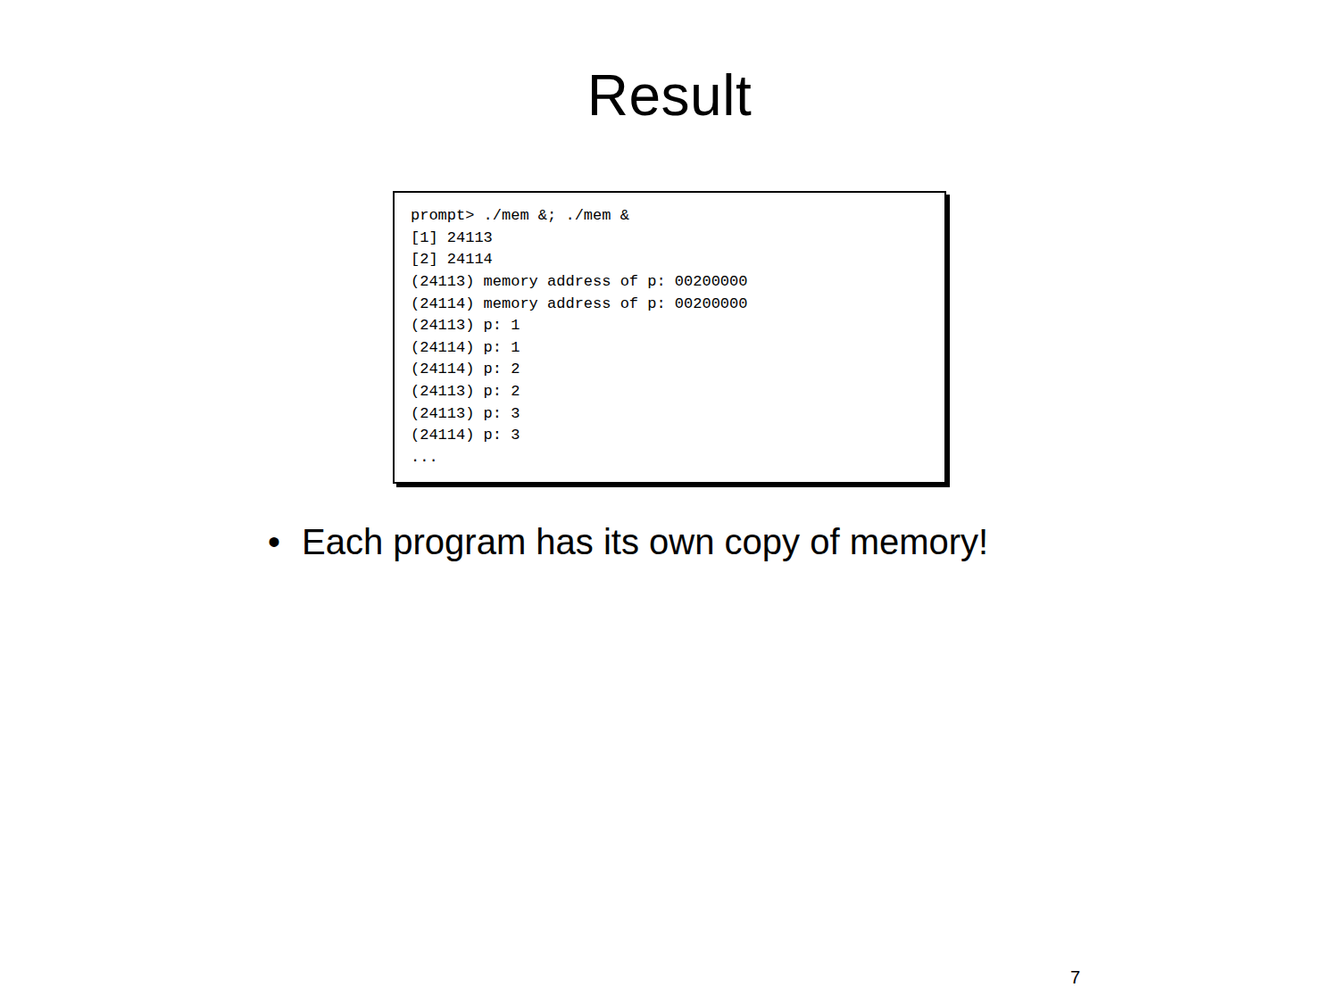Result
prompt> ./mem &; ./mem &
[1] 24113
[2] 24114
(24113) memory address of p: 00200000
(24114) memory address of p: 00200000
(24113) p: 1
(24114) p: 1
(24114) p: 2
(24113) p: 2
(24113) p: 3
(24114) p: 3
...
Each program has its own copy of memory!
7